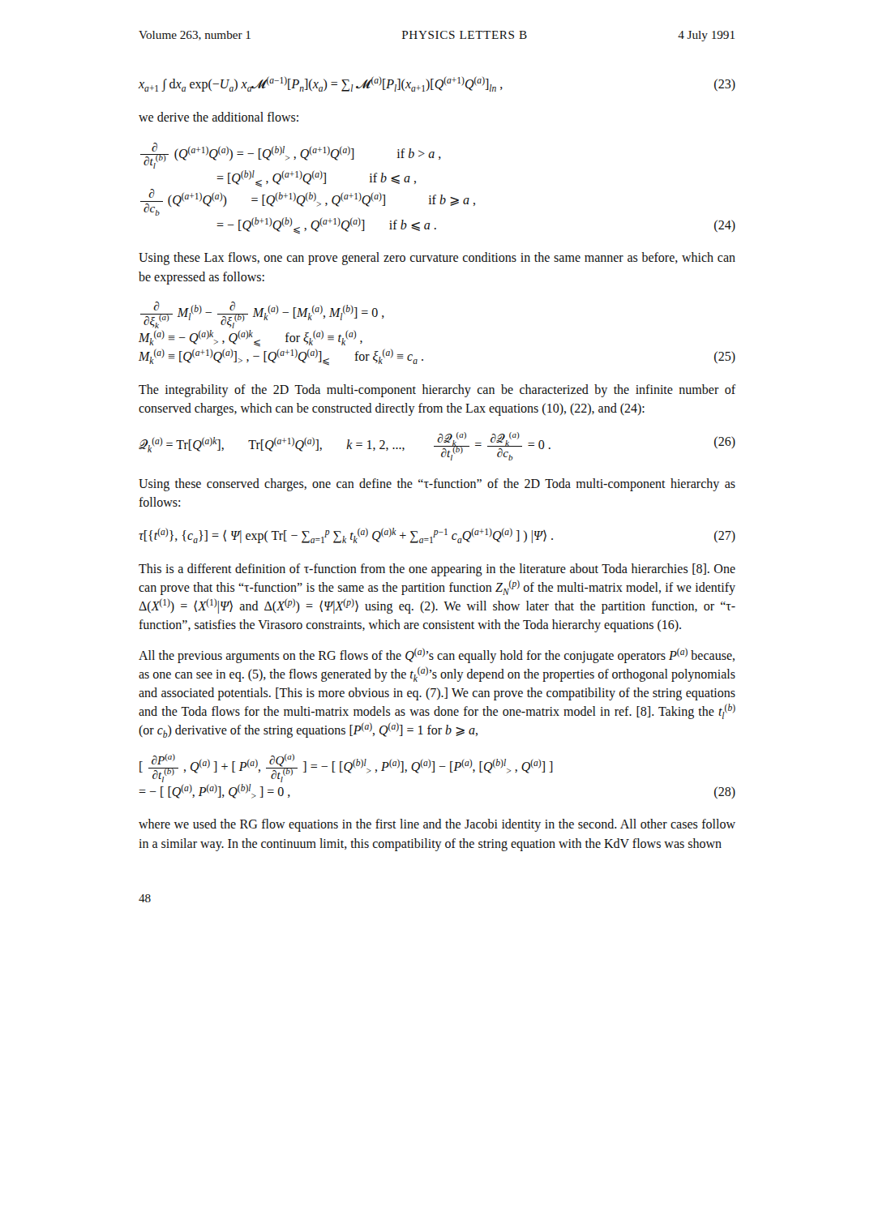Volume 263, number 1
PHYSICS LETTERS B
4 July 1991
xa+1 ∫ dxa exp(−Ua) xa𝓜(a−1)[Pn](xa) = ∑l 𝓜(a)[Pl](xa+1)[Q(a+1)Q(a)]ln ,
(23)
we derive the additional flows:
∂∂tl(b) (Q(a+1)Q(a)) = − [Q(b)l> , Q(a+1)Q(a)] if b > a ,
= [Q(b)l⩽ , Q(a+1)Q(a)] if b ⩽ a ,
∂∂cb (Q(a+1)Q(a)) = [Q(b+1)Q(b)> , Q(a+1)Q(a)] if b ⩾ a ,
= − [Q(b+1)Q(b)⩽ , Q(a+1)Q(a)] if b ⩽ a .
(24)
Using these Lax flows, one can prove general zero curvature conditions in the same manner as before, which can be expressed as follows:
∂∂ξk(a) Ml(b) − ∂∂ξl(b) Mk(a) − [Mk(a), Ml(b)] = 0 ,
Mk(a) ≡ − Q(a)k> , Q(a)k⩽ for ξk(a) ≡ tk(a) ,
Mk(a) ≡ [Q(a+1)Q(a)]> , − [Q(a+1)Q(a)]⩽ for ξk(a) ≡ ca .
(25)
The integrability of the 2D Toda multi-component hierarchy can be characterized by the infinite number of conserved charges, which can be constructed directly from the Lax equations (10), (22), and (24):
𝒬k(a) = Tr[Q(a)k], Tr[Q(a+1)Q(a)], k = 1, 2, ..., ∂𝒬k(a)∂tl(b) = ∂𝒬k(a)∂cb = 0 .
(26)
Using these conserved charges, one can define the “τ-function” of the 2D Toda multi-component hierarchy as follows:
τ[{t(a)}, {ca}] = ⟨ Ψ| exp( Tr[ − ∑a=1p ∑k tk(a) Q(a)k + ∑a=1p−1 caQ(a+1)Q(a) ] ) |Ψ⟩ .
(27)
This is a different definition of τ-function from the one appearing in the literature about Toda hierarchies [8]. One can prove that this “τ-function” is the same as the partition function ZN(p) of the multi-matrix model, if we identify Δ(X(1)) = ⟨X(1)|Ψ⟩ and Δ(X(p)) = ⟨Ψ|X(p)⟩ using eq. (2). We will show later that the partition function, or “τ-function”, satisfies the Virasoro constraints, which are consistent with the Toda hierarchy equations (16).
All the previous arguments on the RG flows of the Q(a)’s can equally hold for the conjugate operators P(a) because, as one can see in eq. (5), the flows generated by the tk(a)’s only depend on the properties of orthogonal polynomials and associated potentials. [This is more obvious in eq. (7).] We can prove the compatibility of the string equations and the Toda flows for the multi-matrix models as was done for the one-matrix model in ref. [8]. Taking the tl(b) (or cb) derivative of the string equations [P(a), Q(a)] = 1 for b ⩾ a,
[ ∂P(a)∂tl(b) , Q(a) ] + [ P(a), ∂Q(a)∂tl(b) ] = − [ [Q(b)l> , P(a)], Q(a)] − [P(a), [Q(b)l> , Q(a)] ]
= − [ [Q(a), P(a)], Q(b)l> ] = 0 ,
(28)
where we used the RG flow equations in the first line and the Jacobi identity in the second. All other cases follow in a similar way. In the continuum limit, this compatibility of the string equation with the KdV flows was shown
48